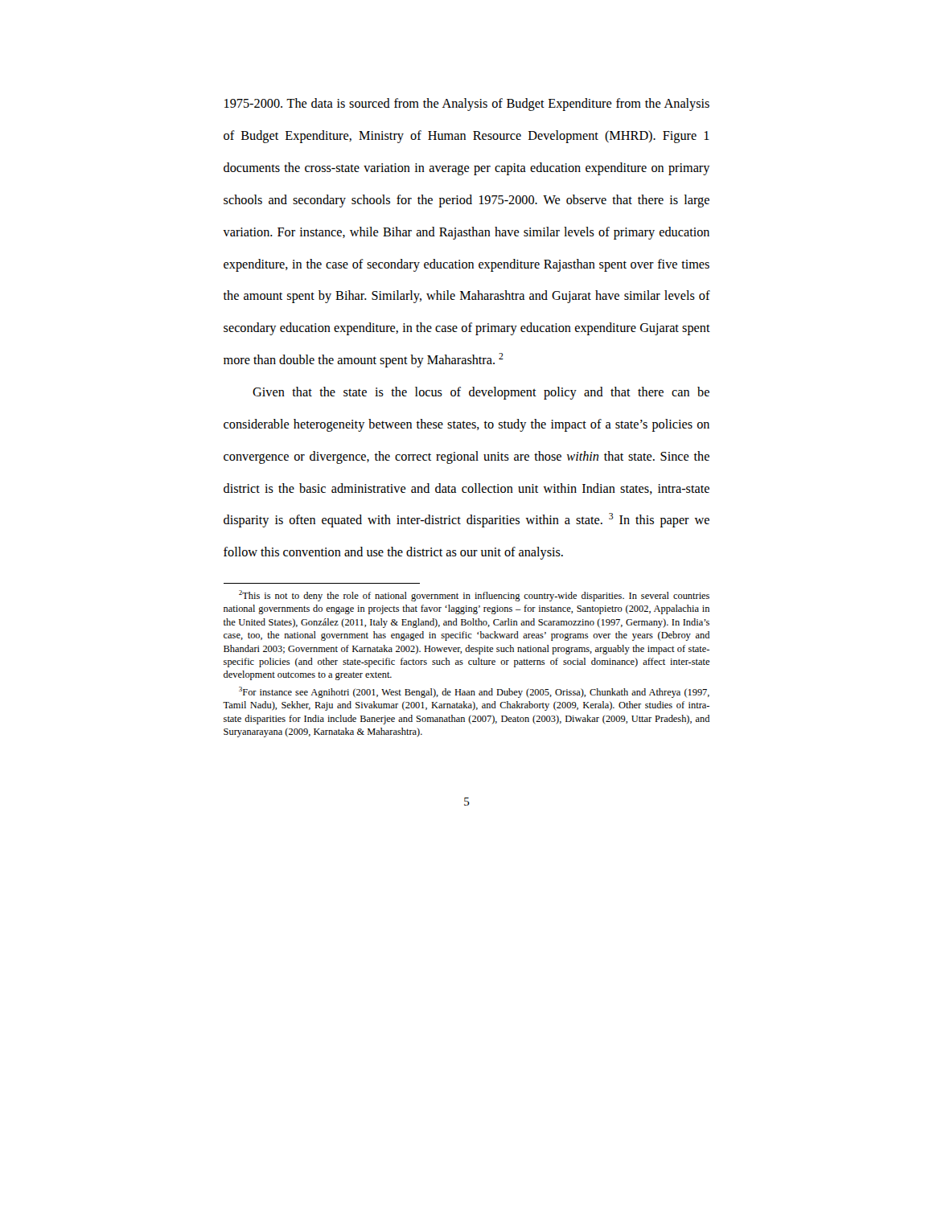1975-2000. The data is sourced from the Analysis of Budget Expenditure from the Analysis of Budget Expenditure, Ministry of Human Resource Development (MHRD). Figure 1 documents the cross-state variation in average per capita education expenditure on primary schools and secondary schools for the period 1975-2000. We observe that there is large variation. For instance, while Bihar and Rajasthan have similar levels of primary education expenditure, in the case of secondary education expenditure Rajasthan spent over five times the amount spent by Bihar. Similarly, while Maharashtra and Gujarat have similar levels of secondary education expenditure, in the case of primary education expenditure Gujarat spent more than double the amount spent by Maharashtra. 2
Given that the state is the locus of development policy and that there can be considerable heterogeneity between these states, to study the impact of a state’s policies on convergence or divergence, the correct regional units are those within that state. Since the district is the basic administrative and data collection unit within Indian states, intra-state disparity is often equated with inter-district disparities within a state. 3 In this paper we follow this convention and use the district as our unit of analysis.
2This is not to deny the role of national government in influencing country-wide disparities. In several countries national governments do engage in projects that favor ‘lagging’ regions – for instance, Santopietro (2002, Appalachia in the United States), González (2011, Italy & England), and Boltho, Carlin and Scaramozzino (1997, Germany). In India’s case, too, the national government has engaged in specific ‘backward areas’ programs over the years (Debroy and Bhandari 2003; Government of Karnataka 2002). However, despite such national programs, arguably the impact of state-specific policies (and other state-specific factors such as culture or patterns of social dominance) affect inter-state development outcomes to a greater extent.
3For instance see Agnihotri (2001, West Bengal), de Haan and Dubey (2005, Orissa), Chunkath and Athreya (1997, Tamil Nadu), Sekher, Raju and Sivakumar (2001, Karnataka), and Chakraborty (2009, Kerala). Other studies of intra-state disparities for India include Banerjee and Somanathan (2007), Deaton (2003), Diwakar (2009, Uttar Pradesh), and Suryanarayana (2009, Karnataka & Maharashtra).
5